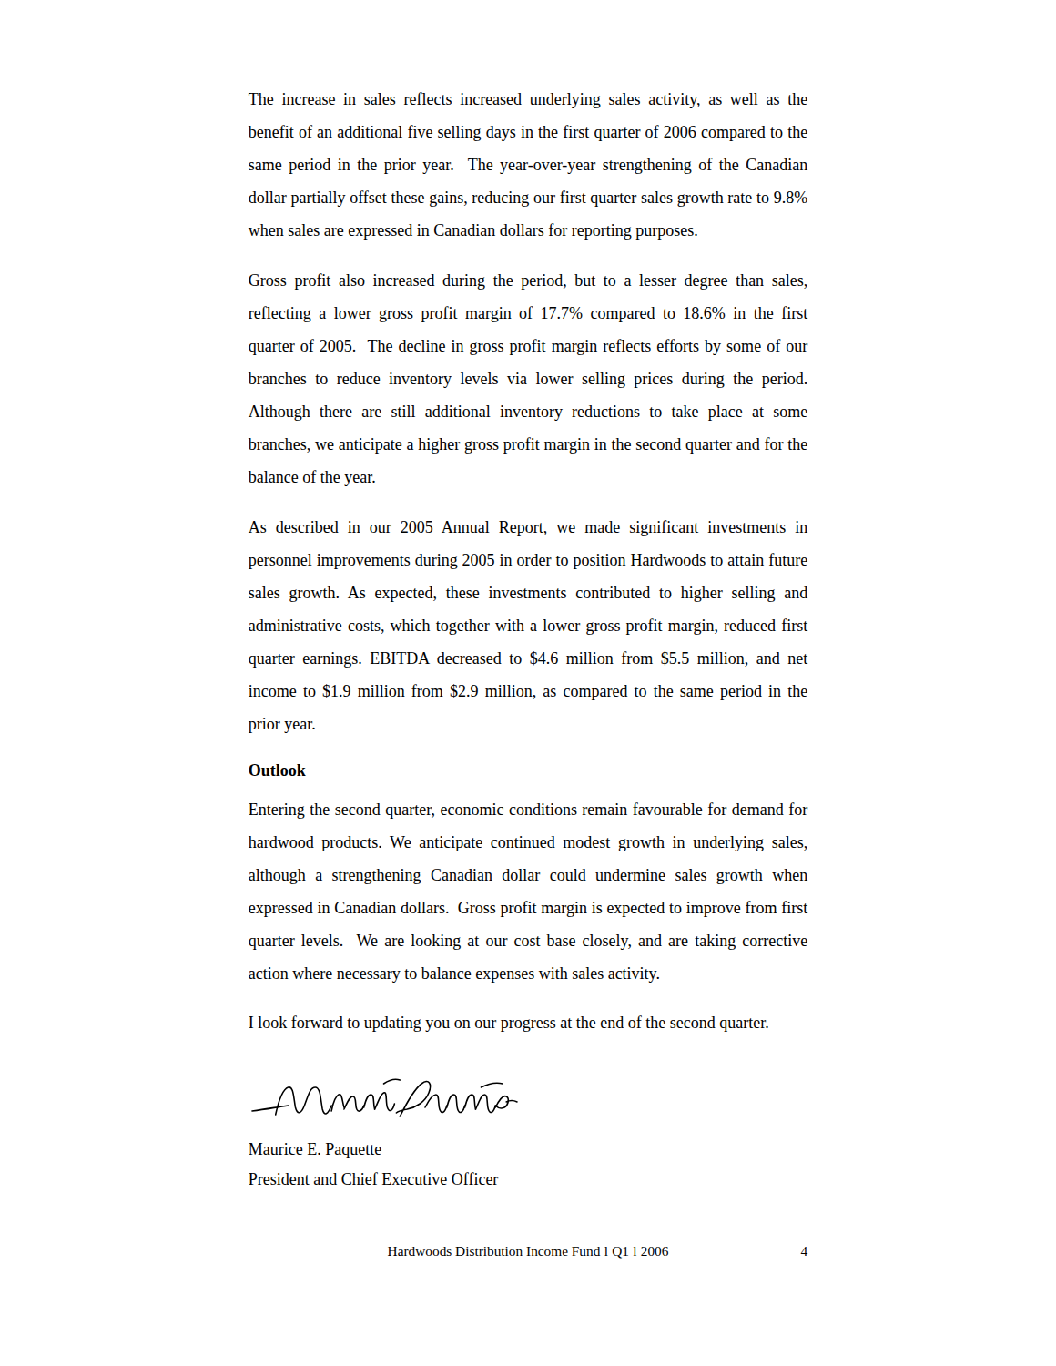The increase in sales reflects increased underlying sales activity, as well as the benefit of an additional five selling days in the first quarter of 2006 compared to the same period in the prior year. The year-over-year strengthening of the Canadian dollar partially offset these gains, reducing our first quarter sales growth rate to 9.8% when sales are expressed in Canadian dollars for reporting purposes.
Gross profit also increased during the period, but to a lesser degree than sales, reflecting a lower gross profit margin of 17.7% compared to 18.6% in the first quarter of 2005. The decline in gross profit margin reflects efforts by some of our branches to reduce inventory levels via lower selling prices during the period. Although there are still additional inventory reductions to take place at some branches, we anticipate a higher gross profit margin in the second quarter and for the balance of the year.
As described in our 2005 Annual Report, we made significant investments in personnel improvements during 2005 in order to position Hardwoods to attain future sales growth. As expected, these investments contributed to higher selling and administrative costs, which together with a lower gross profit margin, reduced first quarter earnings. EBITDA decreased to $4.6 million from $5.5 million, and net income to $1.9 million from $2.9 million, as compared to the same period in the prior year.
Outlook
Entering the second quarter, economic conditions remain favourable for demand for hardwood products. We anticipate continued modest growth in underlying sales, although a strengthening Canadian dollar could undermine sales growth when expressed in Canadian dollars. Gross profit margin is expected to improve from first quarter levels. We are looking at our cost base closely, and are taking corrective action where necessary to balance expenses with sales activity.
I look forward to updating you on our progress at the end of the second quarter.
Maurice E. Paquette
President and Chief Executive Officer
Hardwoods Distribution Income Fundl Q1l2006
4